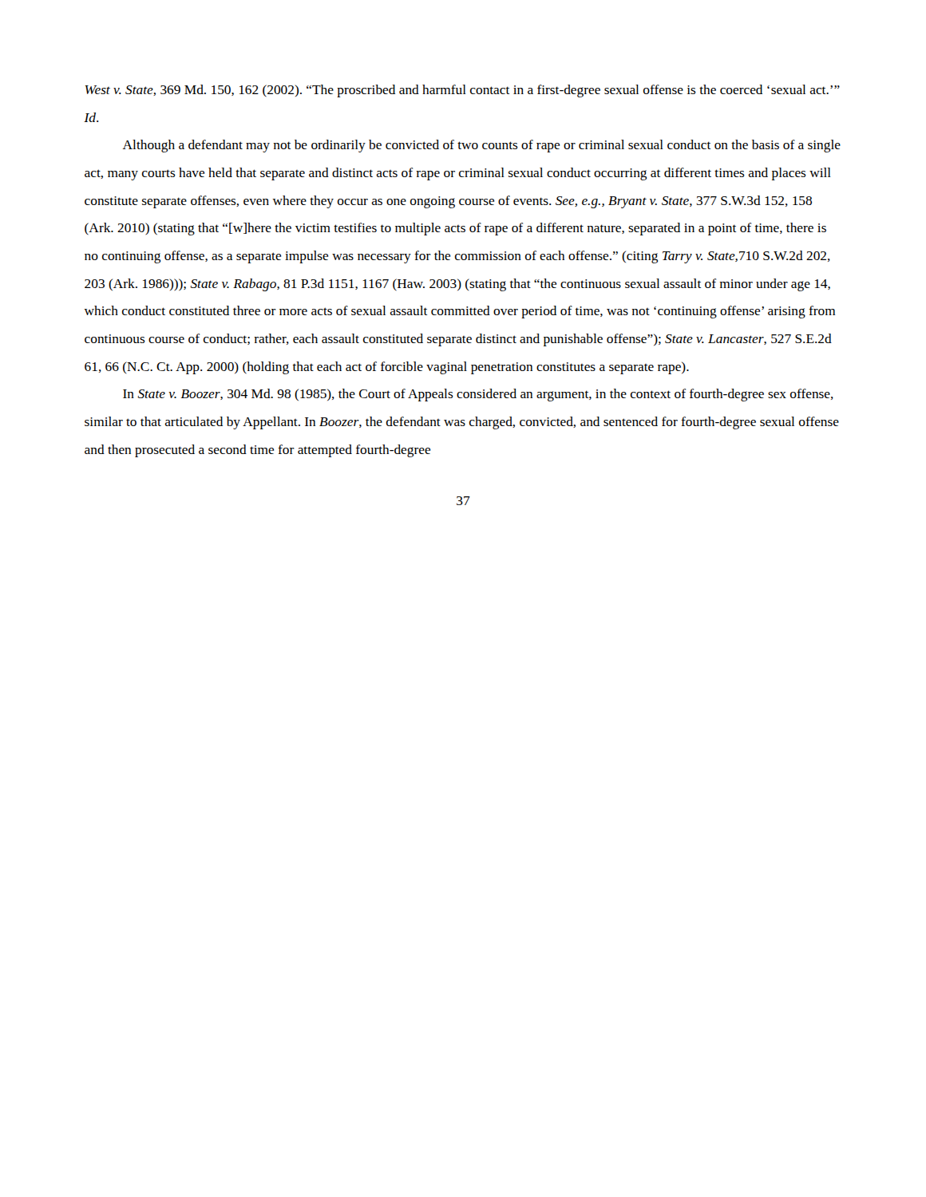West v. State, 369 Md. 150, 162 (2002). “The proscribed and harmful contact in a first-degree sexual offense is the coerced ‘sexual act.’” Id.
Although a defendant may not be ordinarily be convicted of two counts of rape or criminal sexual conduct on the basis of a single act, many courts have held that separate and distinct acts of rape or criminal sexual conduct occurring at different times and places will constitute separate offenses, even where they occur as one ongoing course of events. See, e.g., Bryant v. State, 377 S.W.3d 152, 158 (Ark. 2010) (stating that “[w]here the victim testifies to multiple acts of rape of a different nature, separated in a point of time, there is no continuing offense, as a separate impulse was necessary for the commission of each offense.” (citing Tarry v. State, 710 S.W.2d 202, 203 (Ark. 1986))); State v. Rabago, 81 P.3d 1151, 1167 (Haw. 2003) (stating that “the continuous sexual assault of minor under age 14, which conduct constituted three or more acts of sexual assault committed over period of time, was not ‘continuing offense’ arising from continuous course of conduct; rather, each assault constituted separate distinct and punishable offense”); State v. Lancaster, 527 S.E.2d 61, 66 (N.C. Ct. App. 2000) (holding that each act of forcible vaginal penetration constitutes a separate rape).
In State v. Boozer, 304 Md. 98 (1985), the Court of Appeals considered an argument, in the context of fourth-degree sex offense, similar to that articulated by Appellant. In Boozer, the defendant was charged, convicted, and sentenced for fourth-degree sexual offense and then prosecuted a second time for attempted fourth-degree
37